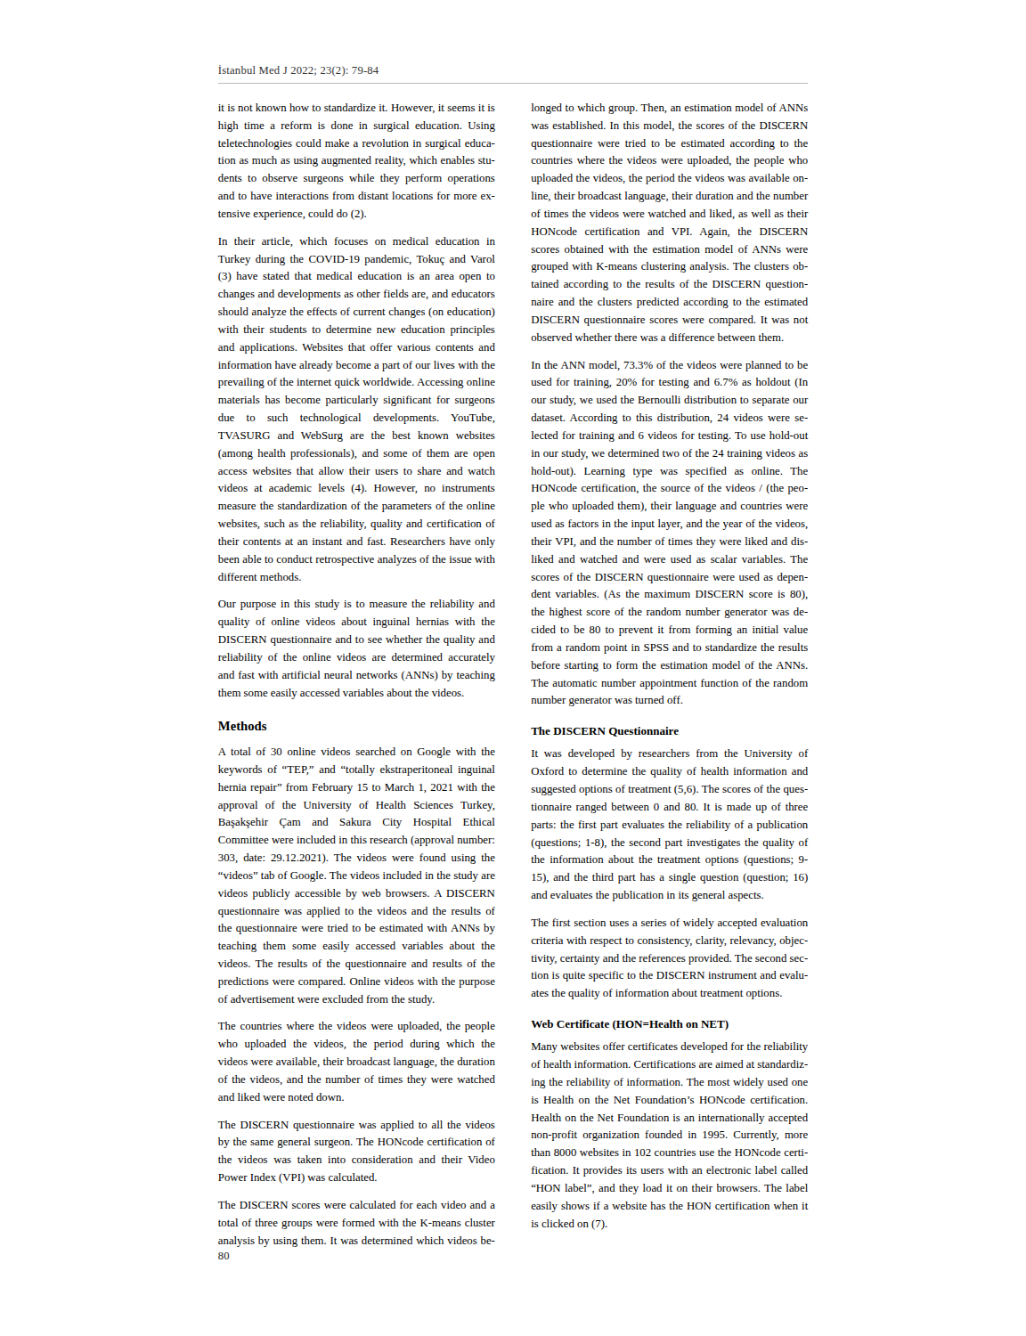İstanbul Med J 2022; 23(2): 79-84
it is not known how to standardize it. However, it seems it is high time a reform is done in surgical education. Using teletechnologies could make a revolution in surgical education as much as using augmented reality, which enables students to observe surgeons while they perform operations and to have interactions from distant locations for more extensive experience, could do (2).
In their article, which focuses on medical education in Turkey during the COVID-19 pandemic, Tokuç and Varol (3) have stated that medical education is an area open to changes and developments as other fields are, and educators should analyze the effects of current changes (on education) with their students to determine new education principles and applications. Websites that offer various contents and information have already become a part of our lives with the prevailing of the internet quick worldwide. Accessing online materials has become particularly significant for surgeons due to such technological developments. YouTube, TVASURG and WebSurg are the best known websites (among health professionals), and some of them are open access websites that allow their users to share and watch videos at academic levels (4). However, no instruments measure the standardization of the parameters of the online websites, such as the reliability, quality and certification of their contents at an instant and fast. Researchers have only been able to conduct retrospective analyzes of the issue with different methods.
Our purpose in this study is to measure the reliability and quality of online videos about inguinal hernias with the DISCERN questionnaire and to see whether the quality and reliability of the online videos are determined accurately and fast with artificial neural networks (ANNs) by teaching them some easily accessed variables about the videos.
Methods
A total of 30 online videos searched on Google with the keywords of “TEP,” and “totally ekstraperitoneal inguinal hernia repair” from February 15 to March 1, 2021 with the approval of the University of Health Sciences Turkey, Başakşehir Çam and Sakura City Hospital Ethical Committee were included in this research (approval number: 303, date: 29.12.2021). The videos were found using the “videos” tab of Google. The videos included in the study are videos publicly accessible by web browsers. A DISCERN questionnaire was applied to the videos and the results of the questionnaire were tried to be estimated with ANNs by teaching them some easily accessed variables about the videos. The results of the questionnaire and results of the predictions were compared. Online videos with the purpose of advertisement were excluded from the study.
The countries where the videos were uploaded, the people who uploaded the videos, the period during which the videos were available, their broadcast language, the duration of the videos, and the number of times they were watched and liked were noted down.
The DISCERN questionnaire was applied to all the videos by the same general surgeon. The HONcode certification of the videos was taken into consideration and their Video Power Index (VPI) was calculated.
The DISCERN scores were calculated for each video and a total of three groups were formed with the K-means cluster analysis by using them. It was determined which videos belonged to which group. Then, an estimation model of ANNs was established. In this model, the scores of the DISCERN questionnaire were tried to be estimated according to the countries where the videos were uploaded, the people who uploaded the videos, the period the videos was available online, their broadcast language, their duration and the number of times the videos were watched and liked, as well as their HONcode certification and VPI. Again, the DISCERN scores obtained with the estimation model of ANNs were grouped with K-means clustering analysis. The clusters obtained according to the results of the DISCERN questionnaire and the clusters predicted according to the estimated DISCERN questionnaire scores were compared. It was not observed whether there was a difference between them.
In the ANN model, 73.3% of the videos were planned to be used for training, 20% for testing and 6.7% as holdout (In our study, we used the Bernoulli distribution to separate our dataset. According to this distribution, 24 videos were selected for training and 6 videos for testing. To use hold-out in our study, we determined two of the 24 training videos as hold-out). Learning type was specified as online. The HONcode certification, the source of the videos / (the people who uploaded them), their language and countries were used as factors in the input layer, and the year of the videos, their VPI, and the number of times they were liked and disliked and watched and were used as scalar variables. The scores of the DISCERN questionnaire were used as dependent variables. (As the maximum DISCERN score is 80), the highest score of the random number generator was decided to be 80 to prevent it from forming an initial value from a random point in SPSS and to standardize the results before starting to form the estimation model of the ANNs. The automatic number appointment function of the random number generator was turned off.
The DISCERN Questionnaire
It was developed by researchers from the University of Oxford to determine the quality of health information and suggested options of treatment (5,6). The scores of the questionnaire ranged between 0 and 80. It is made up of three parts: the first part evaluates the reliability of a publication (questions; 1-8), the second part investigates the quality of the information about the treatment options (questions; 9-15), and the third part has a single question (question; 16) and evaluates the publication in its general aspects.
The first section uses a series of widely accepted evaluation criteria with respect to consistency, clarity, relevancy, objectivity, certainty and the references provided. The second section is quite specific to the DISCERN instrument and evaluates the quality of information about treatment options.
Web Certificate (HON=Health on NET)
Many websites offer certificates developed for the reliability of health information. Certifications are aimed at standardizing the reliability of information. The most widely used one is Health on the Net Foundation’s HONcode certification. Health on the Net Foundation is an internationally accepted non-profit organization founded in 1995. Currently, more than 8000 websites in 102 countries use the HONcode certification. It provides its users with an electronic label called “HON label”, and they load it on their browsers. The label easily shows if a website has the HON certification when it is clicked on (7).
80